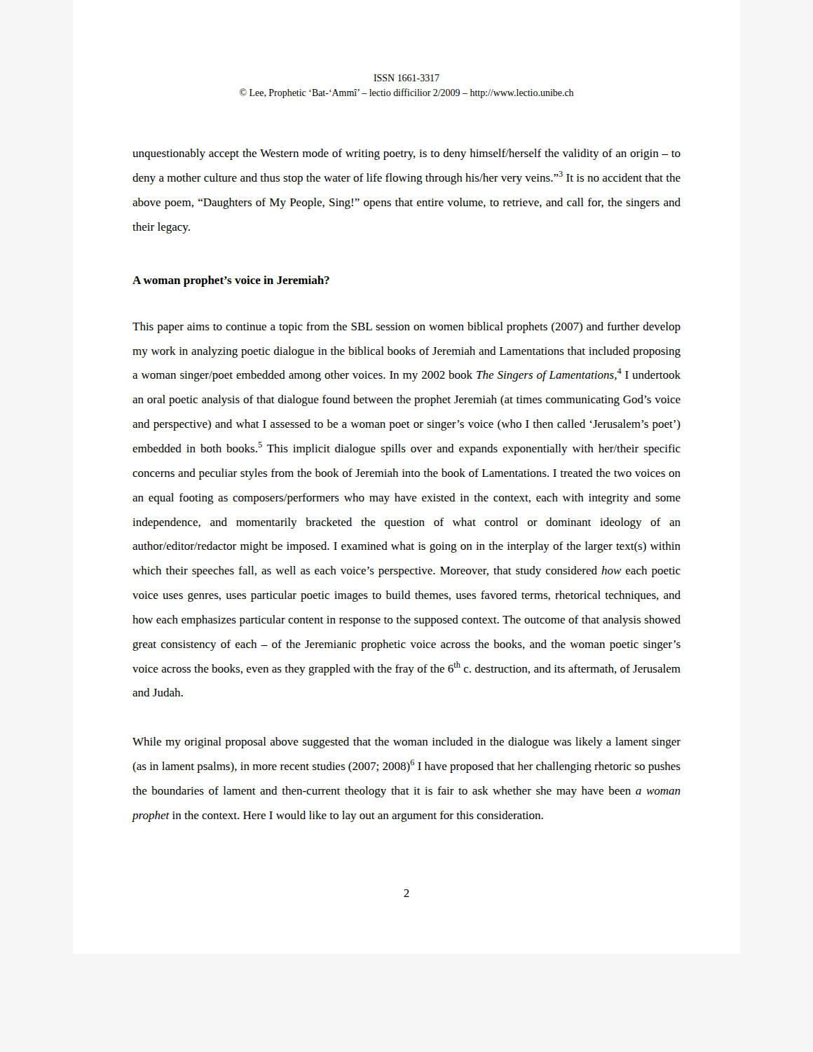ISSN 1661-3317
© Lee, Prophetic ‘Bat-‘Ammî’ – lectio difficilior 2/2009 – http://www.lectio.unibe.ch
unquestionably accept the Western mode of writing poetry, is to deny himself/herself the validity of an origin – to deny a mother culture and thus stop the water of life flowing through his/her very veins.”3 It is no accident that the above poem, “Daughters of My People, Sing!” opens that entire volume, to retrieve, and call for, the singers and their legacy.
A woman prophet’s voice in Jeremiah?
This paper aims to continue a topic from the SBL session on women biblical prophets (2007) and further develop my work in analyzing poetic dialogue in the biblical books of Jeremiah and Lamentations that included proposing a woman singer/poet embedded among other voices. In my 2002 book The Singers of Lamentations,4 I undertook an oral poetic analysis of that dialogue found between the prophet Jeremiah (at times communicating God’s voice and perspective) and what I assessed to be a woman poet or singer’s voice (who I then called ‘Jerusalem’s poet’) embedded in both books.5 This implicit dialogue spills over and expands exponentially with her/their specific concerns and peculiar styles from the book of Jeremiah into the book of Lamentations. I treated the two voices on an equal footing as composers/performers who may have existed in the context, each with integrity and some independence, and momentarily bracketed the question of what control or dominant ideology of an author/editor/redactor might be imposed. I examined what is going on in the interplay of the larger text(s) within which their speeches fall, as well as each voice’s perspective. Moreover, that study considered how each poetic voice uses genres, uses particular poetic images to build themes, uses favored terms, rhetorical techniques, and how each emphasizes particular content in response to the supposed context. The outcome of that analysis showed great consistency of each – of the Jeremianic prophetic voice across the books, and the woman poetic singer’s voice across the books, even as they grappled with the fray of the 6th c. destruction, and its aftermath, of Jerusalem and Judah.
While my original proposal above suggested that the woman included in the dialogue was likely a lament singer (as in lament psalms), in more recent studies (2007; 2008)6 I have proposed that her challenging rhetoric so pushes the boundaries of lament and then-current theology that it is fair to ask whether she may have been a woman prophet in the context. Here I would like to lay out an argument for this consideration.
2